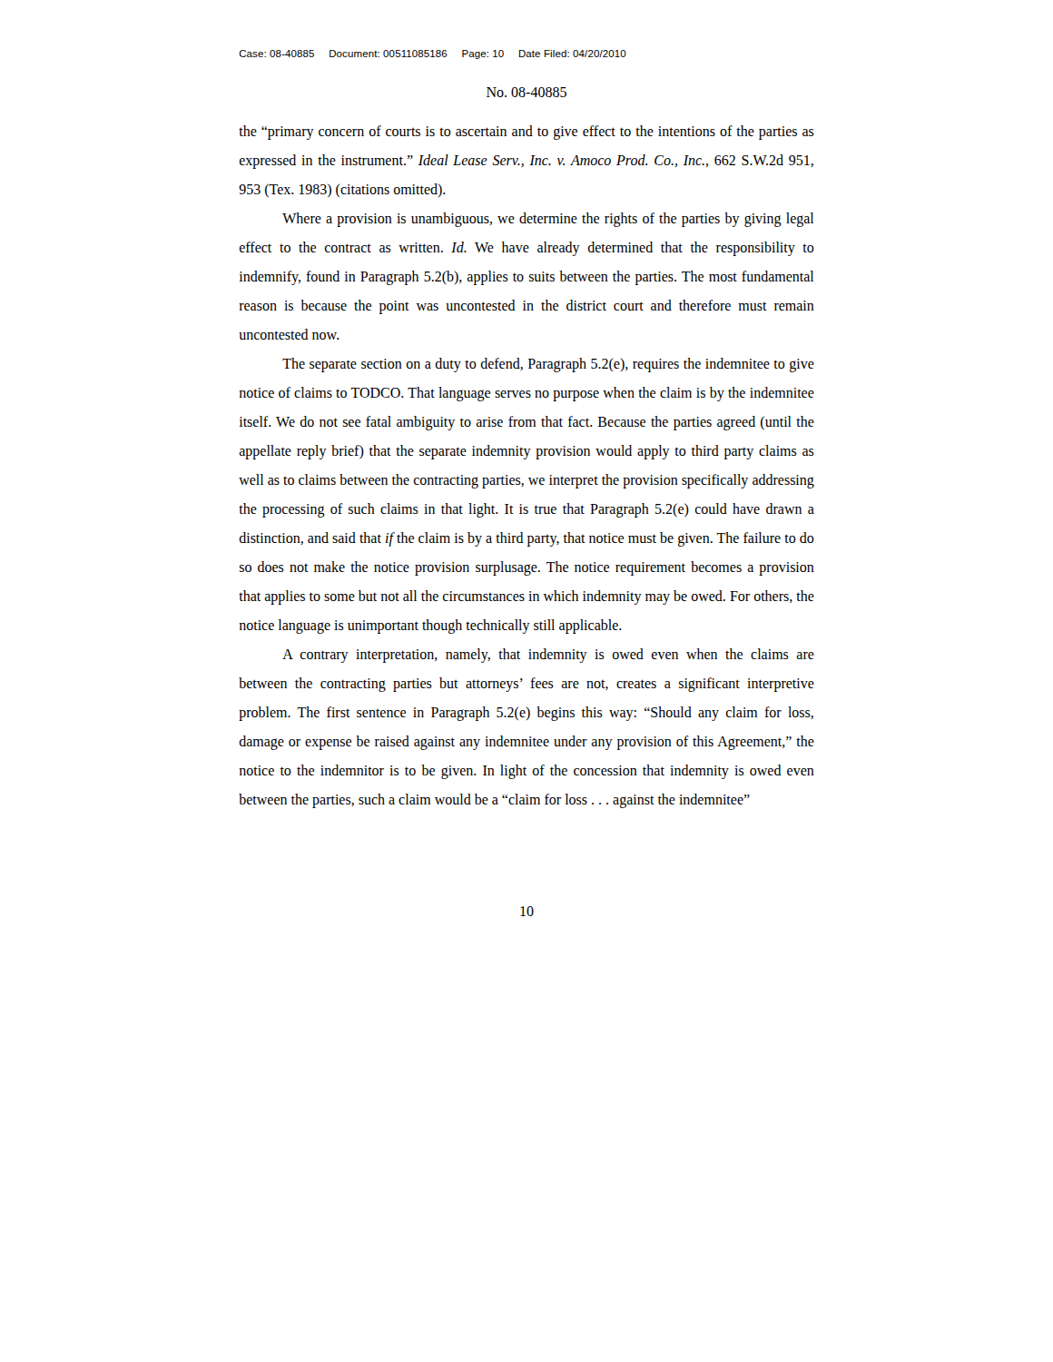Case: 08-40885 Document: 00511085186 Page: 10 Date Filed: 04/20/2010
No. 08-40885
the “primary concern of courts is to ascertain and to give effect to the intentions of the parties as expressed in the instrument.” Ideal Lease Serv., Inc. v. Amoco Prod. Co., Inc., 662 S.W.2d 951, 953 (Tex. 1983) (citations omitted).
Where a provision is unambiguous, we determine the rights of the parties by giving legal effect to the contract as written. Id. We have already determined that the responsibility to indemnify, found in Paragraph 5.2(b), applies to suits between the parties. The most fundamental reason is because the point was uncontested in the district court and therefore must remain uncontested now.
The separate section on a duty to defend, Paragraph 5.2(e), requires the indemnitee to give notice of claims to TODCO. That language serves no purpose when the claim is by the indemnitee itself. We do not see fatal ambiguity to arise from that fact. Because the parties agreed (until the appellate reply brief) that the separate indemnity provision would apply to third party claims as well as to claims between the contracting parties, we interpret the provision specifically addressing the processing of such claims in that light. It is true that Paragraph 5.2(e) could have drawn a distinction, and said that if the claim is by a third party, that notice must be given. The failure to do so does not make the notice provision surplusage. The notice requirement becomes a provision that applies to some but not all the circumstances in which indemnity may be owed. For others, the notice language is unimportant though technically still applicable.
A contrary interpretation, namely, that indemnity is owed even when the claims are between the contracting parties but attorneys’ fees are not, creates a significant interpretive problem. The first sentence in Paragraph 5.2(e) begins this way: “Should any claim for loss, damage or expense be raised against any indemnitee under any provision of this Agreement,” the notice to the indemnitor is to be given. In light of the concession that indemnity is owed even between the parties, such a claim would be a “claim for loss . . . against the indemnitee”
10